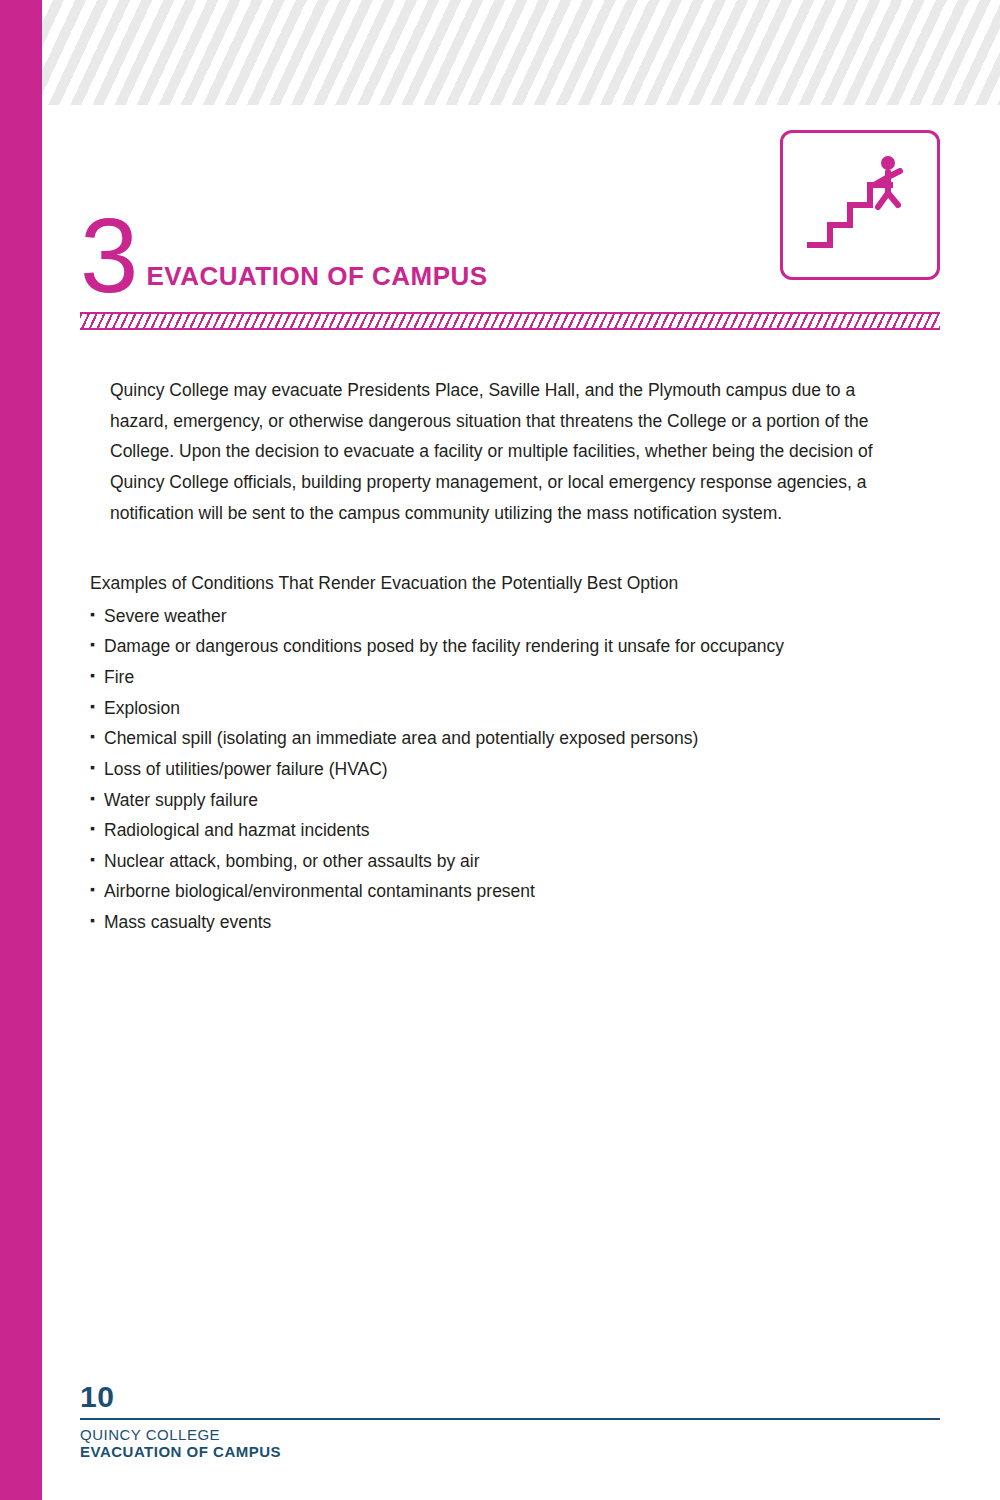3
Evacuation of Campus
Quincy College may evacuate Presidents Place, Saville Hall, and the Plymouth campus due to a hazard, emergency, or otherwise dangerous situation that threatens the College or a portion of the College. Upon the decision to evacuate a facility or multiple facilities, whether being the decision of Quincy College officials, building property management, or local emergency response agencies, a notification will be sent to the campus community utilizing the mass notification system.
Examples of Conditions That Render Evacuation the Potentially Best Option
Severe weather
Damage or dangerous conditions posed by the facility rendering it unsafe for occupancy
Fire
Explosion
Chemical spill (isolating an immediate area and potentially exposed persons)
Loss of utilities/power failure (HVAC)
Water supply failure
Radiological and hazmat incidents
Nuclear attack, bombing, or other assaults by air
Airborne biological/environmental contaminants present
Mass casualty events
10
Quincy College
Evacuation of Campus